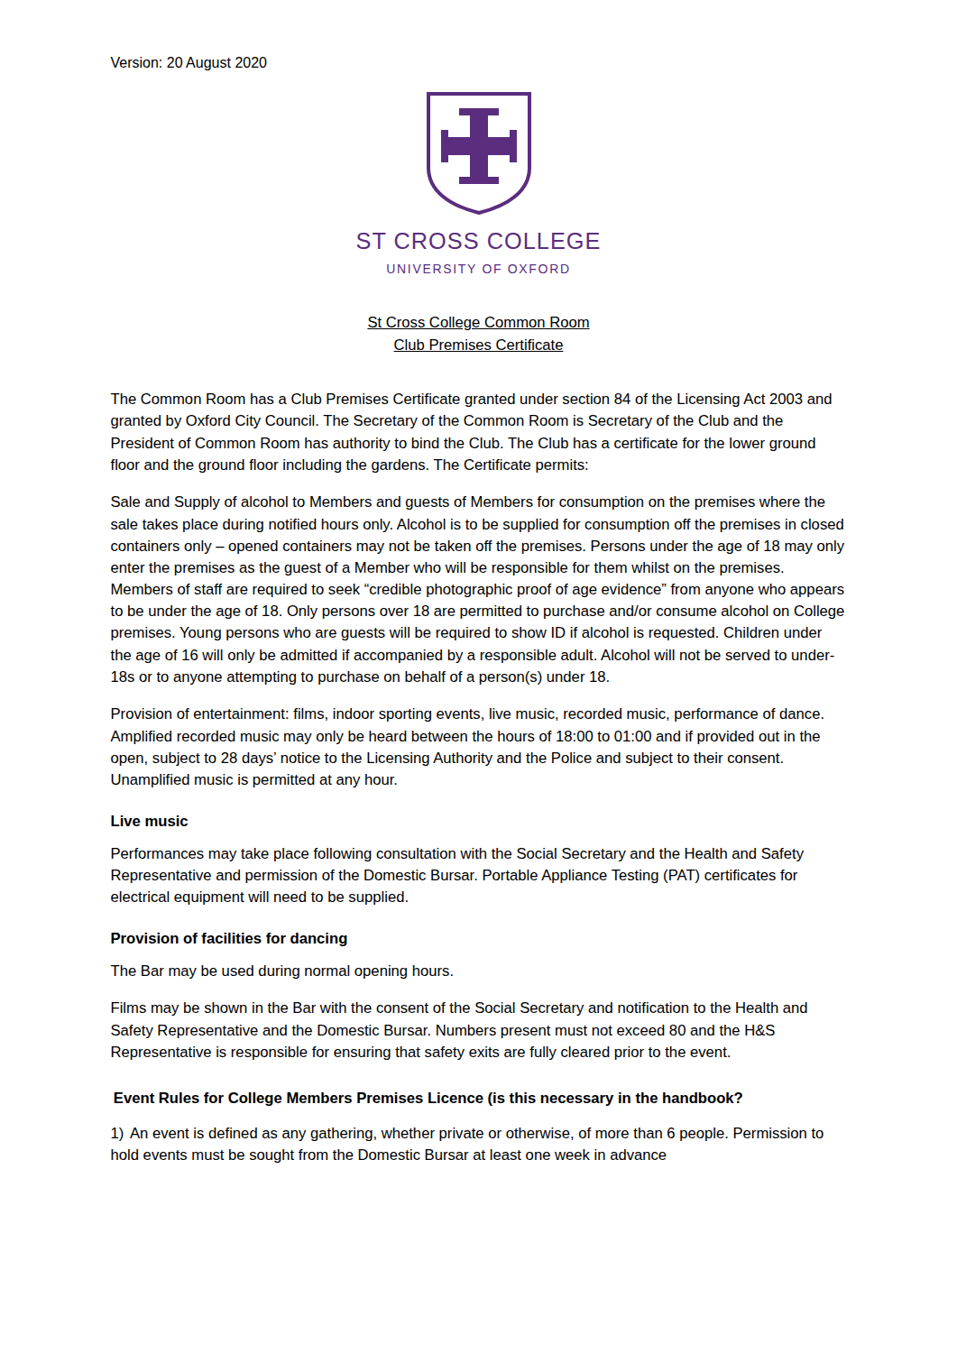Version: 20 August 2020
ST CROSS COLLEGE
UNIVERSITY OF OXFORD
St Cross College Common Room Club Premises Certificate
The Common Room has a Club Premises Certificate granted under section 84 of the Licensing Act 2003 and granted by Oxford City Council. The Secretary of the Common Room is Secretary of the Club and the President of Common Room has authority to bind the Club. The Club has a certificate for the lower ground floor and the ground floor including the gardens. The Certificate permits:
Sale and Supply of alcohol to Members and guests of Members for consumption on the premises where the sale takes place during notified hours only. Alcohol is to be supplied for consumption off the premises in closed containers only – opened containers may not be taken off the premises. Persons under the age of 18 may only enter the premises as the guest of a Member who will be responsible for them whilst on the premises. Members of staff are required to seek “credible photographic proof of age evidence” from anyone who appears to be under the age of 18. Only persons over 18 are permitted to purchase and/or consume alcohol on College premises. Young persons who are guests will be required to show ID if alcohol is requested. Children under the age of 16 will only be admitted if accompanied by a responsible adult. Alcohol will not be served to under-18s or to anyone attempting to purchase on behalf of a person(s) under 18.
Provision of entertainment: films, indoor sporting events, live music, recorded music, performance of dance. Amplified recorded music may only be heard between the hours of 18:00 to 01:00 and if provided out in the open, subject to 28 days’ notice to the Licensing Authority and the Police and subject to their consent. Unamplified music is permitted at any hour.
Live music
Performances may take place following consultation with the Social Secretary and the Health and Safety Representative and permission of the Domestic Bursar. Portable Appliance Testing (PAT) certificates for electrical equipment will need to be supplied.
Provision of facilities for dancing
The Bar may be used during normal opening hours.
Films may be shown in the Bar with the consent of the Social Secretary and notification to the Health and Safety Representative and the Domestic Bursar. Numbers present must not exceed 80 and the H&S Representative is responsible for ensuring that safety exits are fully cleared prior to the event.
Event Rules for College Members Premises Licence (is this necessary in the handbook?
1) An event is defined as any gathering, whether private or otherwise, of more than 6 people. Permission to hold events must be sought from the Domestic Bursar at least one week in advance